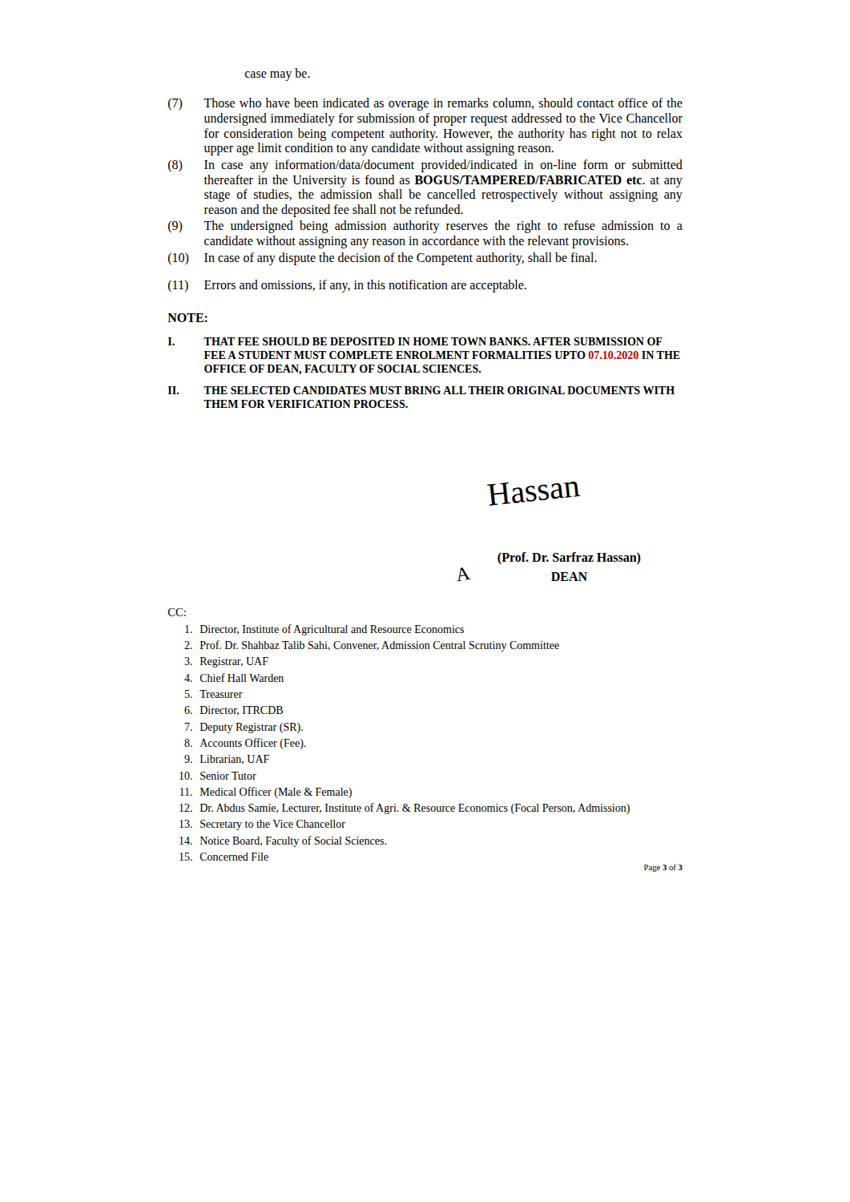case may be.
(7) Those who have been indicated as overage in remarks column, should contact office of the undersigned immediately for submission of proper request addressed to the Vice Chancellor for consideration being competent authority. However, the authority has right not to relax upper age limit condition to any candidate without assigning reason.
(8) In case any information/data/document provided/indicated in on-line form or submitted thereafter in the University is found as BOGUS/TAMPERED/FABRICATED etc. at any stage of studies, the admission shall be cancelled retrospectively without assigning any reason and the deposited fee shall not be refunded.
(9) The undersigned being admission authority reserves the right to refuse admission to a candidate without assigning any reason in accordance with the relevant provisions.
(10) In case of any dispute the decision of the Competent authority, shall be final.
(11) Errors and omissions, if any, in this notification are acceptable.
NOTE:
| I. | THAT FEE SHOULD BE DEPOSITED IN HOME TOWN BANKS. AFTER SUBMISSION OF FEE A STUDENT MUST COMPLETE ENROLMENT FORMALITIES UPTO 07.10.2020 IN THE OFFICE OF DEAN, FACULTY OF SOCIAL SCIENCES. |
| II. | THE SELECTED CANDIDATES MUST BRING ALL THEIR ORIGINAL DOCUMENTS WITH THEM FOR VERIFICATION PROCESS. |
Hassan
(Prof. Dr. Sarfraz Hassan)
A
DEAN
CC:
Director, Institute of Agricultural and Resource Economics
Prof. Dr. Shahbaz Talib Sahi, Convener, Admission Central Scrutiny Committee
Registrar, UAF
Chief Hall Warden
Treasurer
Director, ITRCDB
Deputy Registrar (SR).
Accounts Officer (Fee).
Librarian, UAF
Senior Tutor
Medical Officer (Male & Female)
Dr. Abdus Samie, Lecturer, Institute of Agri. & Resource Economics (Focal Person, Admission)
Secretary to the Vice Chancellor
Notice Board, Faculty of Social Sciences.
Concerned File
Page 3 of 3